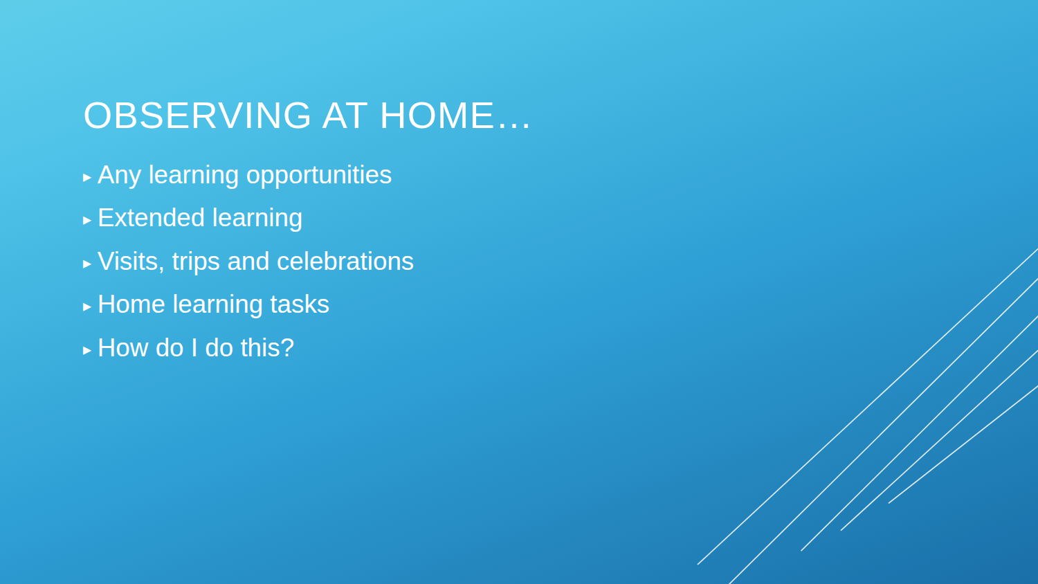Observing at home…
Any learning opportunities
Extended learning
Visits, trips and celebrations
Home learning tasks
How do I do this?